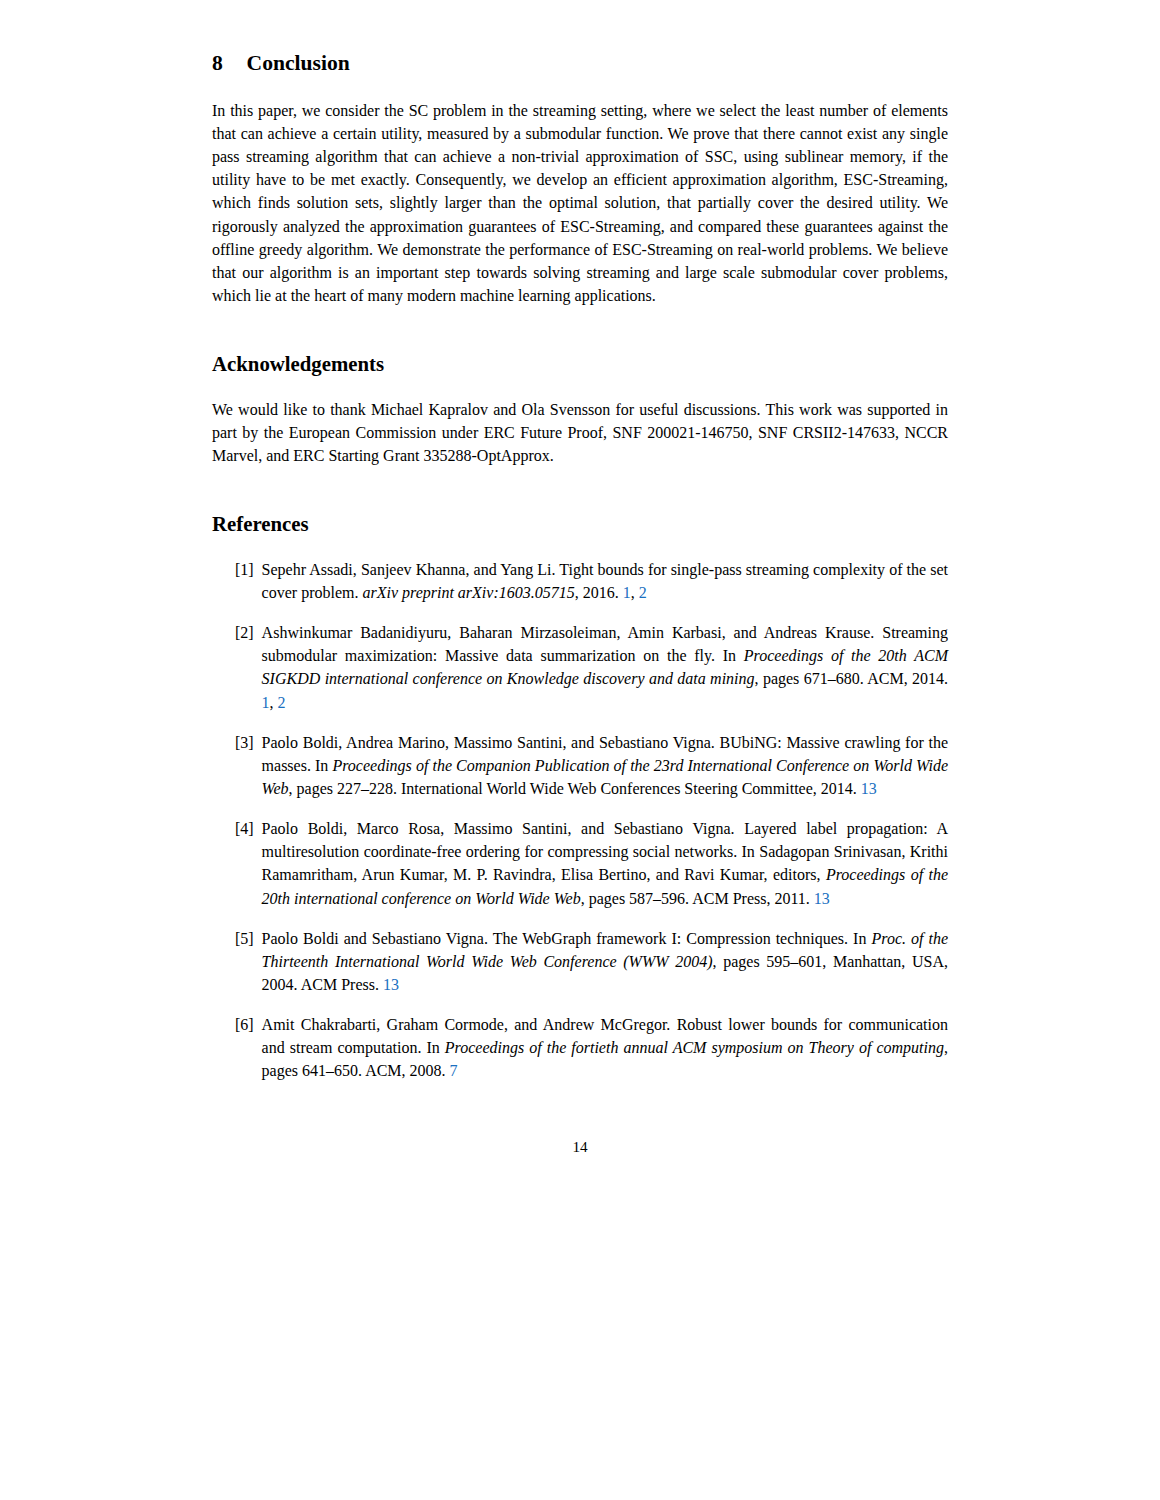8 Conclusion
In this paper, we consider the SC problem in the streaming setting, where we select the least number of elements that can achieve a certain utility, measured by a submodular function. We prove that there cannot exist any single pass streaming algorithm that can achieve a non-trivial approximation of SSC, using sublinear memory, if the utility have to be met exactly. Consequently, we develop an efficient approximation algorithm, ESC-Streaming, which finds solution sets, slightly larger than the optimal solution, that partially cover the desired utility. We rigorously analyzed the approximation guarantees of ESC-Streaming, and compared these guarantees against the offline greedy algorithm. We demonstrate the performance of ESC-Streaming on real-world problems. We believe that our algorithm is an important step towards solving streaming and large scale submodular cover problems, which lie at the heart of many modern machine learning applications.
Acknowledgements
We would like to thank Michael Kapralov and Ola Svensson for useful discussions. This work was supported in part by the European Commission under ERC Future Proof, SNF 200021-146750, SNF CRSII2-147633, NCCR Marvel, and ERC Starting Grant 335288-OptApprox.
References
[1] Sepehr Assadi, Sanjeev Khanna, and Yang Li. Tight bounds for single-pass streaming complexity of the set cover problem. arXiv preprint arXiv:1603.05715, 2016. 1, 2
[2] Ashwinkumar Badanidiyuru, Baharan Mirzasoleiman, Amin Karbasi, and Andreas Krause. Streaming submodular maximization: Massive data summarization on the fly. In Proceedings of the 20th ACM SIGKDD international conference on Knowledge discovery and data mining, pages 671–680. ACM, 2014. 1, 2
[3] Paolo Boldi, Andrea Marino, Massimo Santini, and Sebastiano Vigna. BUbiNG: Massive crawling for the masses. In Proceedings of the Companion Publication of the 23rd International Conference on World Wide Web, pages 227–228. International World Wide Web Conferences Steering Committee, 2014. 13
[4] Paolo Boldi, Marco Rosa, Massimo Santini, and Sebastiano Vigna. Layered label propagation: A multiresolution coordinate-free ordering for compressing social networks. In Sadagopan Srinivasan, Krithi Ramamritham, Arun Kumar, M. P. Ravindra, Elisa Bertino, and Ravi Kumar, editors, Proceedings of the 20th international conference on World Wide Web, pages 587–596. ACM Press, 2011. 13
[5] Paolo Boldi and Sebastiano Vigna. The WebGraph framework I: Compression techniques. In Proc. of the Thirteenth International World Wide Web Conference (WWW 2004), pages 595–601, Manhattan, USA, 2004. ACM Press. 13
[6] Amit Chakrabarti, Graham Cormode, and Andrew McGregor. Robust lower bounds for communication and stream computation. In Proceedings of the fortieth annual ACM symposium on Theory of computing, pages 641–650. ACM, 2008. 7
14